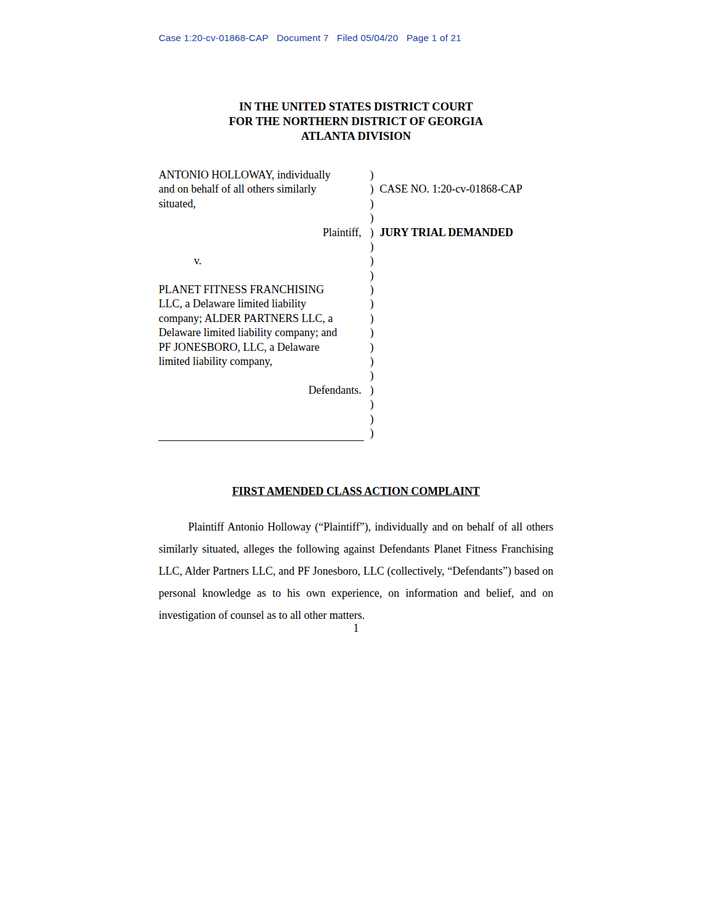Case 1:20-cv-01868-CAP Document 7 Filed 05/04/20 Page 1 of 21
IN THE UNITED STATES DISTRICT COURT
FOR THE NORTHERN DISTRICT OF GEORGIA
ATLANTA DIVISION
| ANTONIO HOLLOWAY, individually and on behalf of all others similarly situated, Plaintiff, v. PLANET FITNESS FRANCHISING LLC, a Delaware limited liability company; ALDER PARTNERS LLC, a Delaware limited liability company; and PF JONESBORO, LLC, a Delaware limited liability company, Defendants. | ) ) ) ) ) ) ) ) ) ) ) ) ) ) ) ) ) ) ) | CASE NO. 1:20-cv-01868-CAP JURY TRIAL DEMANDED |
FIRST AMENDED CLASS ACTION COMPLAINT
Plaintiff Antonio Holloway (“Plaintiff”), individually and on behalf of all others similarly situated, alleges the following against Defendants Planet Fitness Franchising LLC, Alder Partners LLC, and PF Jonesboro, LLC (collectively, “Defendants”) based on personal knowledge as to his own experience, on information and belief, and on investigation of counsel as to all other matters.
1